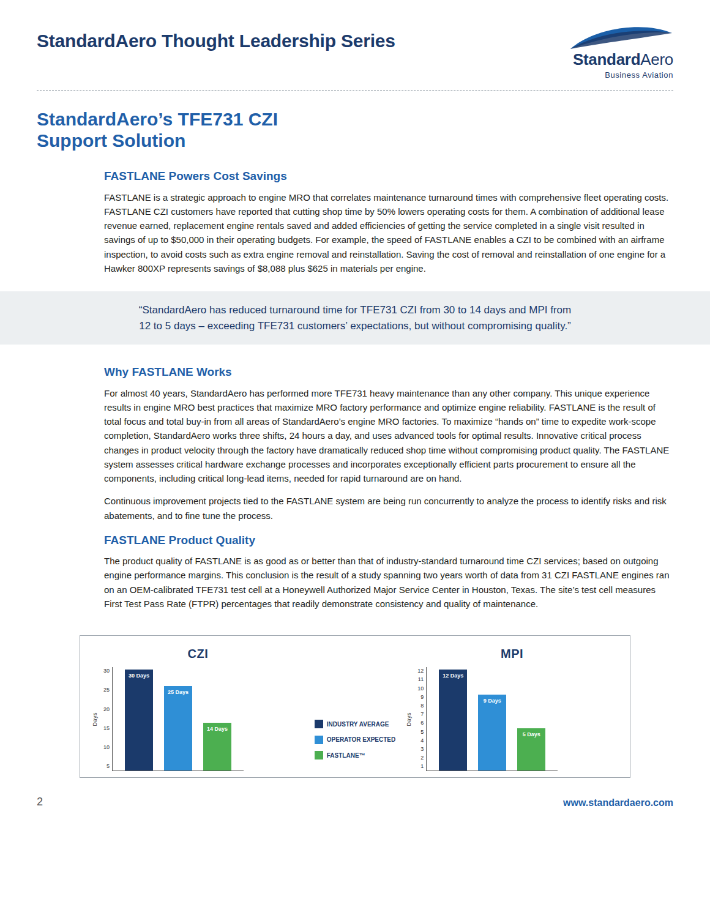StandardAero Thought Leadership Series
StandardAero
Business Aviation
StandardAero’s TFE731 CZI
Support Solution
FASTLANE Powers Cost Savings
FASTLANE is a strategic approach to engine MRO that correlates maintenance turnaround times with comprehensive fleet operating costs. FASTLANE CZI customers have reported that cutting shop time by 50% lowers operating costs for them. A combination of additional lease revenue earned, replacement engine rentals saved and added efficiencies of getting the service completed in a single visit resulted in savings of up to $50,000 in their operating budgets. For example, the speed of FASTLANE enables a CZI to be combined with an airframe inspection, to avoid costs such as extra engine removal and reinstallation. Saving the cost of removal and reinstallation of one engine for a Hawker 800XP represents savings of $8,088 plus $625 in materials per engine.
“StandardAero has reduced turnaround time for TFE731 CZI from 30 to 14 days and MPI from
12 to 5 days – exceeding TFE731 customers’ expectations, but without compromising quality.”
Why FASTLANE Works
For almost 40 years, StandardAero has performed more TFE731 heavy maintenance than any other company. This unique experience results in engine MRO best practices that maximize MRO factory performance and optimize engine reliability. FASTLANE is the result of total focus and total buy-in from all areas of StandardAero’s engine MRO factories. To maximize “hands on” time to expedite work-scope completion, StandardAero works three shifts, 24 hours a day, and uses advanced tools for optimal results. Innovative critical process changes in product velocity through the factory have dramatically reduced shop time without compromising product quality. The FASTLANE system assesses critical hardware exchange processes and incorporates exceptionally efficient parts procurement to ensure all the components, including critical long-lead items, needed for rapid turnaround are on hand.
Continuous improvement projects tied to the FASTLANE system are being run concurrently to analyze the process to identify risks and risk abatements, and to fine tune the process.
FASTLANE Product Quality
The product quality of FASTLANE is as good as or better than that of industry-standard turnaround time CZI services; based on outgoing engine performance margins. This conclusion is the result of a study spanning two years worth of data from 31 CZI FASTLANE engines ran on an OEM-calibrated TFE731 test cell at a Honeywell Authorized Major Service Center in Houston, Texas. The site’s test cell measures First Test Pass Rate (FTPR) percentages that readily demonstrate consistency and quality of maintenance.
CZI
Days
30
25
20
15
10
5
30 Days
25 Days
14 Days
INDUSTRY AVERAGE
OPERATOR EXPECTED
FASTLANE™
MPI
Days
12
11
10
9
8
7
6
5
4
3
2
1
12 Days
9 Days
5 Days
2
www.standardaero.com